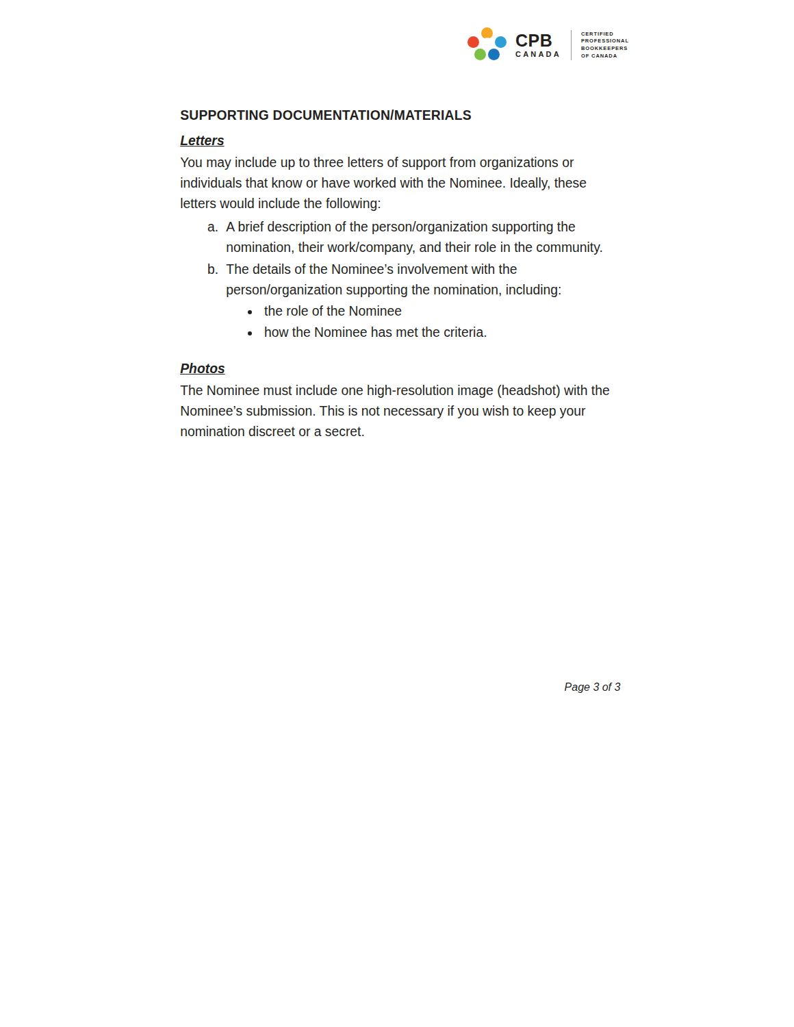CPB
CANADA
Certified
Professional
Bookkeepers
of Canada
SUPPORTING DOCUMENTATION/MATERIALS
Letters
You may include up to three letters of support from organizations or individuals that know or have worked with the Nominee. Ideally, these letters would include the following:
A brief description of the person/organization supporting the nomination, their work/company, and their role in the community.
The details of the Nominee’s involvement with the person/organization supporting the nomination, including:
the role of the Nominee
how the Nominee has met the criteria.
Photos
The Nominee must include one high-resolution image (headshot) with the Nominee’s submission. This is not necessary if you wish to keep your nomination discreet or a secret.
Page 3 of 3